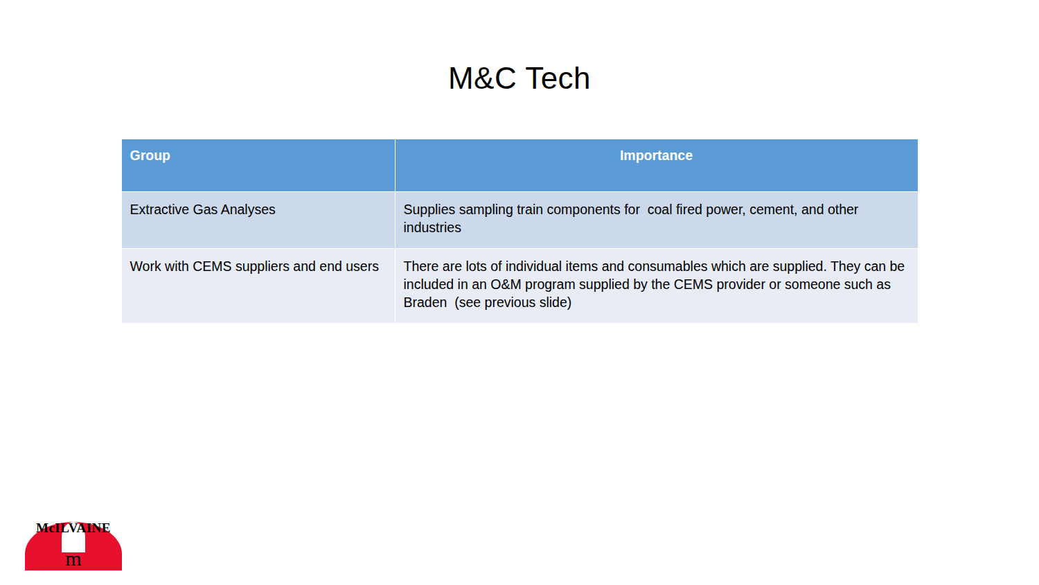M&C Tech
| Group | Importance |
| --- | --- |
| Extractive Gas Analyses | Supplies sampling train components for coal fired power, cement, and other industries |
| Work with CEMS suppliers and end users | There are lots of individual items and consumables which are supplied. They can be included in an O&M program supplied by the CEMS provider or someone such as Braden (see previous slide) |
McILVAINE
m